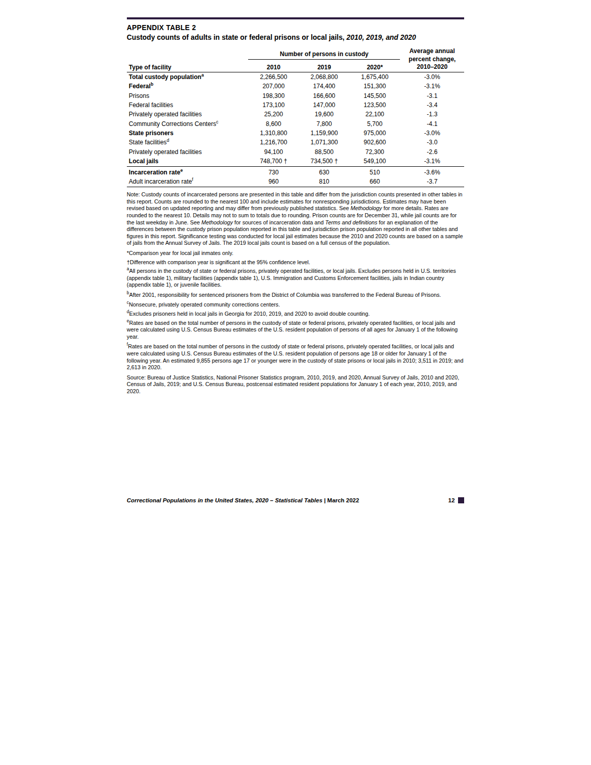Appendix table 2
Custody counts of adults in state or federal prisons or local jails, 2010, 2019, and 2020
| | Number of persons in custody | Average annual percent change, 2010–2020 |
| --- | --- | --- |
| Type of facility | 2010 | 2019 | 2020* |
| Total custody population a | 2,266,500 | 2,068,800 | 1,675,400 | -3.0% |
| Federal b | 207,000 | 174,400 | 151,300 | -3.1% |
| Prisons | 198,300 | 166,600 | 145,500 | -3.1 |
| Federal facilities | 173,100 | 147,000 | 123,500 | -3.4 |
| Privately operated facilities | 25,200 | 19,600 | 22,100 | -1.3 |
| Community Corrections Centers c | 8,600 | 7,800 | 5,700 | -4.1 |
| State prisoners | 1,310,800 | 1,159,900 | 975,000 | -3.0% |
| State facilities d | 1,216,700 | 1,071,300 | 902,600 | -3.0 |
| Privately operated facilities | 94,100 | 88,500 | 72,300 | -2.6 |
| Local jails | 748,700 † | 734,500 † | 549,100 | -3.1% |
| Incarceration rate e | 730 | 630 | 510 | -3.6% |
| Adult incarceration rate f | 960 | 810 | 660 | -3.7 |
Note: Custody counts of incarcerated persons are presented in this table and differ from the jurisdiction counts presented in other tables in this report. Counts are rounded to the nearest 100 and include estimates for nonresponding jurisdictions. Estimates may have been revised based on updated reporting and may differ from previously published statistics. See Methodology for more details. Rates are rounded to the nearest 10. Details may not to sum to totals due to rounding. Prison counts are for December 31, while jail counts are for the last weekday in June. See Methodology for sources of incarceration data and Terms and definitions for an explanation of the differences between the custody prison population reported in this table and jurisdiction prison population reported in all other tables and figures in this report. Significance testing was conducted for local jail estimates because the 2010 and 2020 counts are based on a sample of jails from the Annual Survey of Jails. The 2019 local jails count is based on a full census of the population.
*Comparison year for local jail inmates only.
†Difference with comparison year is significant at the 95% confidence level.
aAll persons in the custody of state or federal prisons, privately operated facilities, or local jails. Excludes persons held in U.S. territories (appendix table 1), military facilities (appendix table 1), U.S. Immigration and Customs Enforcement facilities, jails in Indian country (appendix table 1), or juvenile facilities.
bAfter 2001, responsibility for sentenced prisoners from the District of Columbia was transferred to the Federal Bureau of Prisons.
cNonsecure, privately operated community corrections centers.
dExcludes prisoners held in local jails in Georgia for 2010, 2019, and 2020 to avoid double counting.
eRates are based on the total number of persons in the custody of state or federal prisons, privately operated facilities, or local jails and were calculated using U.S. Census Bureau estimates of the U.S. resident population of persons of all ages for January 1 of the following year.
fRates are based on the total number of persons in the custody of state or federal prisons, privately operated facilities, or local jails and were calculated using U.S. Census Bureau estimates of the U.S. resident population of persons age 18 or older for January 1 of the following year. An estimated 9,855 persons age 17 or younger were in the custody of state prisons or local jails in 2010; 3,511 in 2019; and 2,613 in 2020.
Source: Bureau of Justice Statistics, National Prisoner Statistics program, 2010, 2019, and 2020, Annual Survey of Jails, 2010 and 2020, Census of Jails, 2019; and U.S. Census Bureau, postcensal estimated resident populations for January 1 of each year, 2010, 2019, and 2020.
Correctional Populations in the United States, 2020 – Statistical Tables | March 2022
12